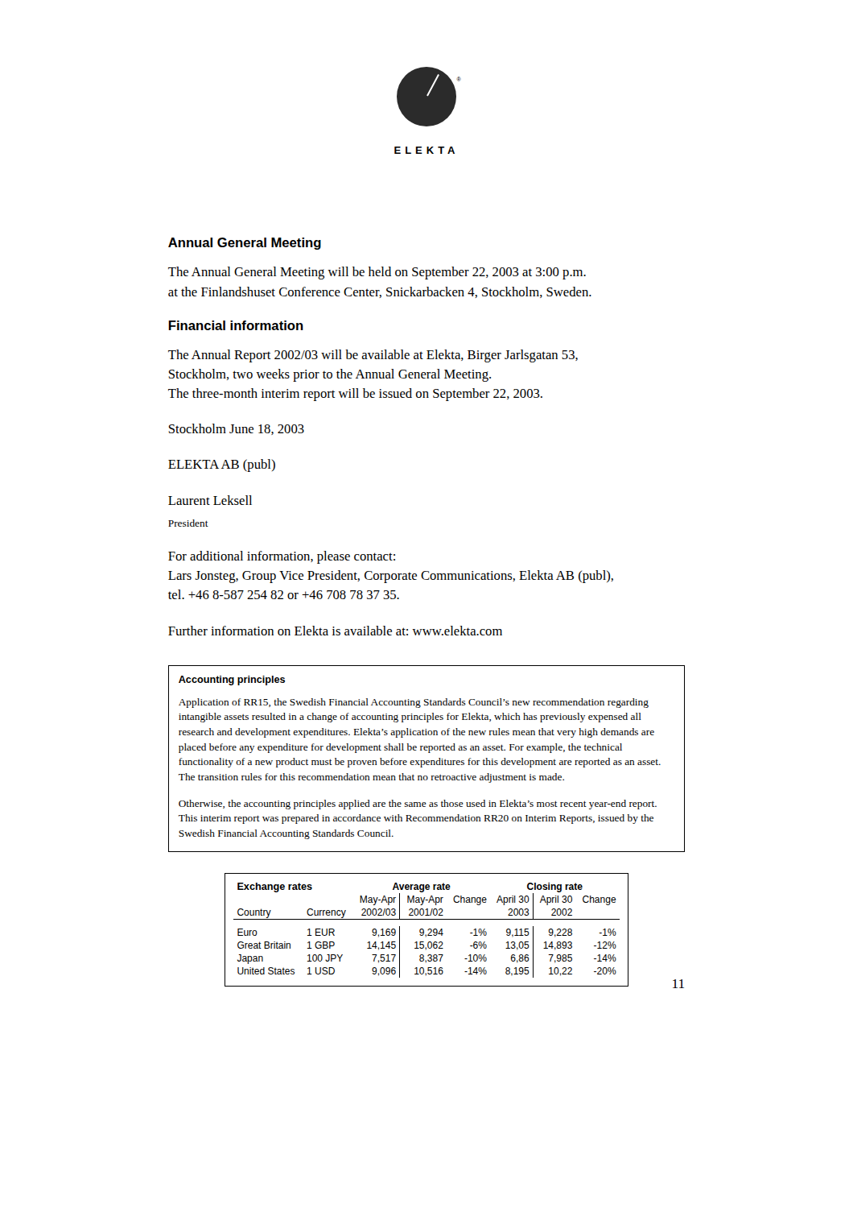®
ELEKTA
Annual General Meeting
The Annual General Meeting will be held on September 22, 2003 at 3:00 p.m.
at the Finlandshuset Conference Center, Snickarbacken 4, Stockholm, Sweden.
Financial information
The Annual Report 2002/03 will be available at Elekta, Birger Jarlsgatan 53,
Stockholm, two weeks prior to the Annual General Meeting.
The three-month interim report will be issued on September 22, 2003.
Stockholm June 18, 2003
ELEKTA AB (publ)
Laurent Leksell
President
For additional information, please contact:
Lars Jonsteg, Group Vice President, Corporate Communications, Elekta AB (publ),
tel. +46 8-587 254 82 or +46 708 78 37 35.
Further information on Elekta is available at: www.elekta.com
Accounting principles
Application of RR15, the Swedish Financial Accounting Standards Council’s new recommendation regarding intangible assets resulted in a change of accounting principles for Elekta, which has previously expensed all research and development expenditures. Elekta’s application of the new rules mean that very high demands are placed before any expenditure for development shall be reported as an asset. For example, the technical functionality of a new product must be proven before expenditures for this development are reported as an asset. The transition rules for this recommendation mean that no retroactive adjustment is made.
Otherwise, the accounting principles applied are the same as those used in Elekta’s most recent year-end report. This interim report was prepared in accordance with Recommendation RR20 on Interim Reports, issued by the Swedish Financial Accounting Standards Council.
| Exchange rates | Average rate | Closing rate |
| --- | --- | --- |
| | | May-Apr | May-Apr | Change | April 30 | April 30 | Change |
| Country | Currency | 2002/03 | 2001/02 | | 2003 | 2002 | |
| Euro | 1 EUR | 9,169 | 9,294 | -1% | 9,115 | 9,228 | -1% |
| Great Britain | 1 GBP | 14,145 | 15,062 | -6% | 13,05 | 14,893 | -12% |
| Japan | 100 JPY | 7,517 | 8,387 | -10% | 6,86 | 7,985 | -14% |
| United States | 1 USD | 9,096 | 10,516 | -14% | 8,195 | 10,22 | -20% |
11